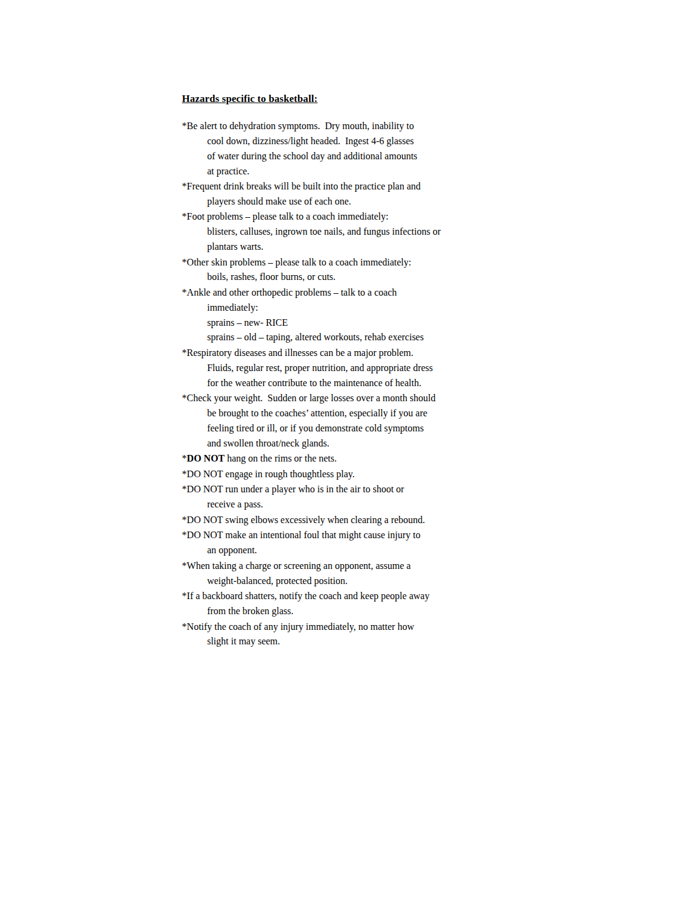Hazards specific to basketball:
*Be alert to dehydration symptoms. Dry mouth, inability to cool down, dizziness/light headed. Ingest 4-6 glasses of water during the school day and additional amounts at practice.
*Frequent drink breaks will be built into the practice plan and players should make use of each one.
*Foot problems – please talk to a coach immediately: blisters, calluses, ingrown toe nails, and fungus infections or plantars warts.
*Other skin problems – please talk to a coach immediately: boils, rashes, floor burns, or cuts.
*Ankle and other orthopedic problems – talk to a coach immediately: sprains – new- RICE sprains – old – taping, altered workouts, rehab exercises
*Respiratory diseases and illnesses can be a major problem. Fluids, regular rest, proper nutrition, and appropriate dress for the weather contribute to the maintenance of health.
*Check your weight. Sudden or large losses over a month should be brought to the coaches’ attention, especially if you are feeling tired or ill, or if you demonstrate cold symptoms and swollen throat/neck glands.
*DO NOT hang on the rims or the nets.
*DO NOT engage in rough thoughtless play.
*DO NOT run under a player who is in the air to shoot or receive a pass.
*DO NOT swing elbows excessively when clearing a rebound.
*DO NOT make an intentional foul that might cause injury to an opponent.
*When taking a charge or screening an opponent, assume a weight-balanced, protected position.
*If a backboard shatters, notify the coach and keep people away from the broken glass.
*Notify the coach of any injury immediately, no matter how slight it may seem.